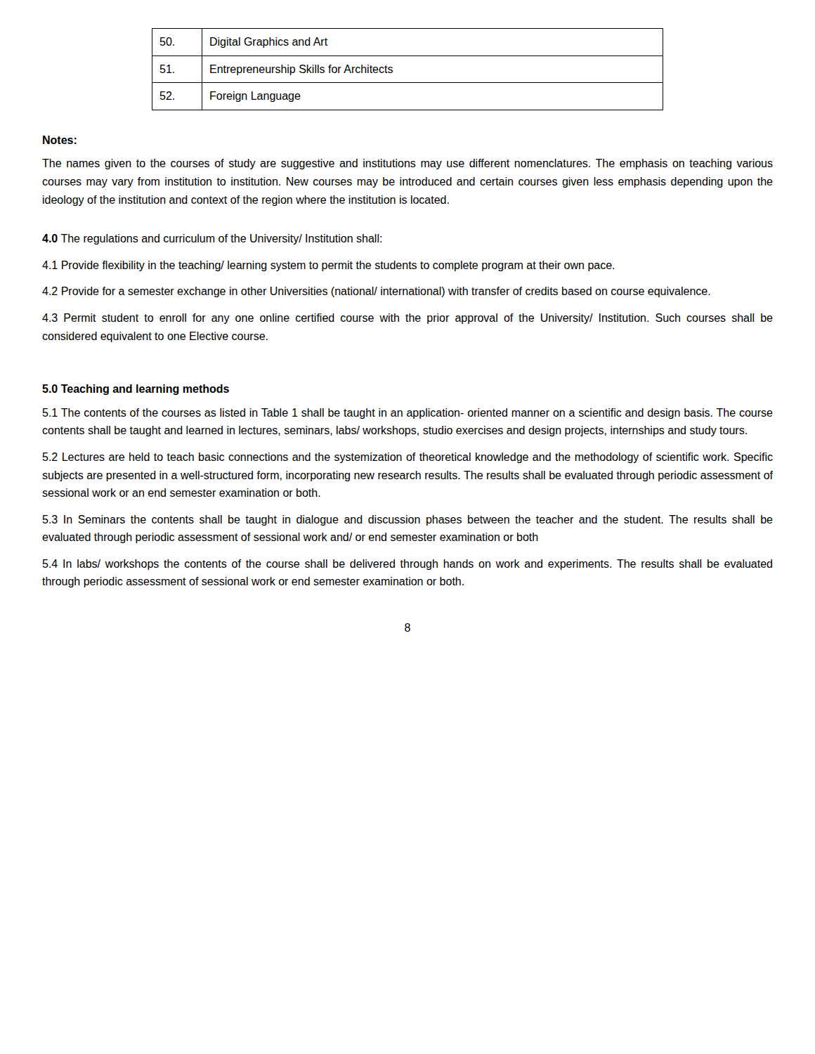| 50. | Digital Graphics and Art |
| 51. | Entrepreneurship Skills for Architects |
| 52. | Foreign Language |
Notes:
The names given to the courses of study are suggestive and institutions may use different nomenclatures. The emphasis on teaching various courses may vary from institution to institution. New courses may be introduced and certain courses given less emphasis depending upon the ideology of the institution and context of the region where the institution is located.
4.0 The regulations and curriculum of the University/ Institution shall:
4.1 Provide flexibility in the teaching/ learning system to permit the students to complete program at their own pace.
4.2 Provide for a semester exchange in other Universities (national/ international) with transfer of credits based on course equivalence.
4.3 Permit student to enroll for any one online certified course with the prior approval of the University/ Institution. Such courses shall be considered equivalent to one Elective course.
5.0 Teaching and learning methods
5.1 The contents of the courses as listed in Table 1 shall be taught in an application- oriented manner on a scientific and design basis. The course contents shall be taught and learned in lectures, seminars, labs/ workshops, studio exercises and design projects, internships and study tours.
5.2 Lectures are held to teach basic connections and the systemization of theoretical knowledge and the methodology of scientific work. Specific subjects are presented in a well-structured form, incorporating new research results. The results shall be evaluated through periodic assessment of sessional work or an end semester examination or both.
5.3 In Seminars the contents shall be taught in dialogue and discussion phases between the teacher and the student. The results shall be evaluated through periodic assessment of sessional work and/ or end semester examination or both
5.4 In labs/ workshops the contents of the course shall be delivered through hands on work and experiments. The results shall be evaluated through periodic assessment of sessional work or end semester examination or both.
8